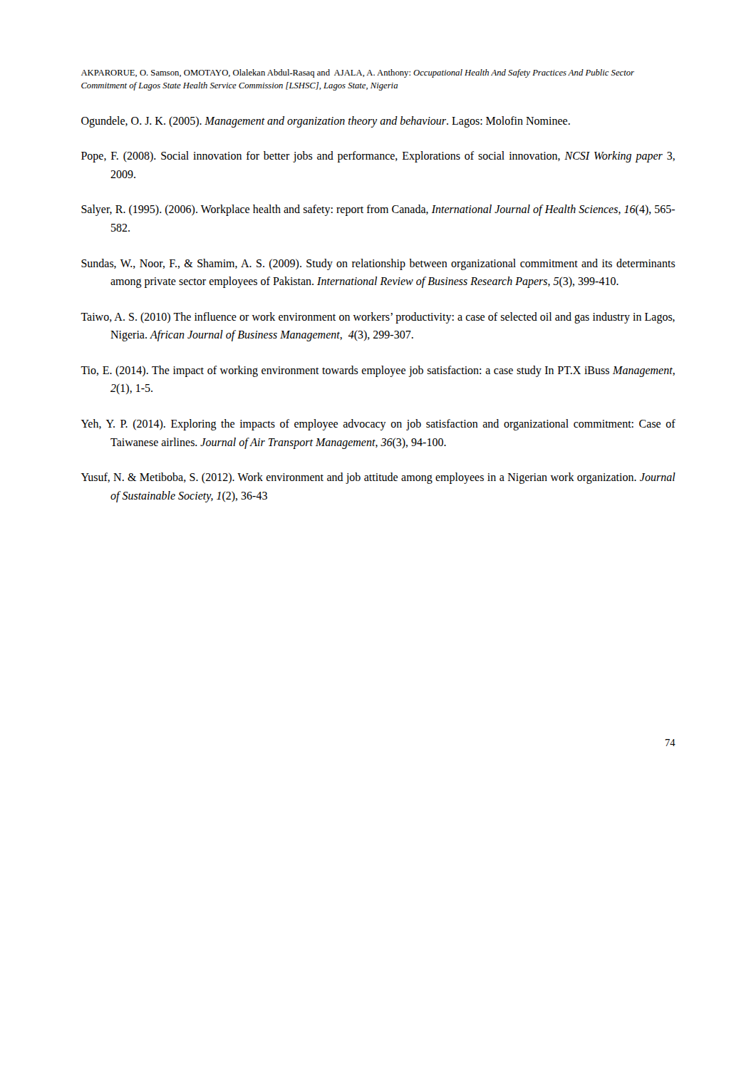AKPARORUE, O. Samson, OMOTAYO, Olalekan Abdul-Rasaq and AJALA, A. Anthony: Occupational Health And Safety Practices And Public Sector Commitment of Lagos State Health Service Commission [LSHSC], Lagos State, Nigeria
Ogundele, O. J. K. (2005). Management and organization theory and behaviour. Lagos: Molofin Nominee.
Pope, F. (2008). Social innovation for better jobs and performance, Explorations of social innovation, NCSI Working paper 3, 2009.
Salyer, R. (1995). (2006). Workplace health and safety: report from Canada, International Journal of Health Sciences, 16(4), 565-582.
Sundas, W., Noor, F., & Shamim, A. S. (2009). Study on relationship between organizational commitment and its determinants among private sector employees of Pakistan. International Review of Business Research Papers, 5(3), 399-410.
Taiwo, A. S. (2010) The influence or work environment on workers’ productivity: a case of selected oil and gas industry in Lagos, Nigeria. African Journal of Business Management, 4(3), 299-307.
Tio, E. (2014). The impact of working environment towards employee job satisfaction: a case study In PT.X iBuss Management, 2(1), 1-5.
Yeh, Y. P. (2014). Exploring the impacts of employee advocacy on job satisfaction and organizational commitment: Case of Taiwanese airlines. Journal of Air Transport Management, 36(3), 94-100.
Yusuf, N. & Metiboba, S. (2012). Work environment and job attitude among employees in a Nigerian work organization. Journal of Sustainable Society, 1(2), 36-43
74